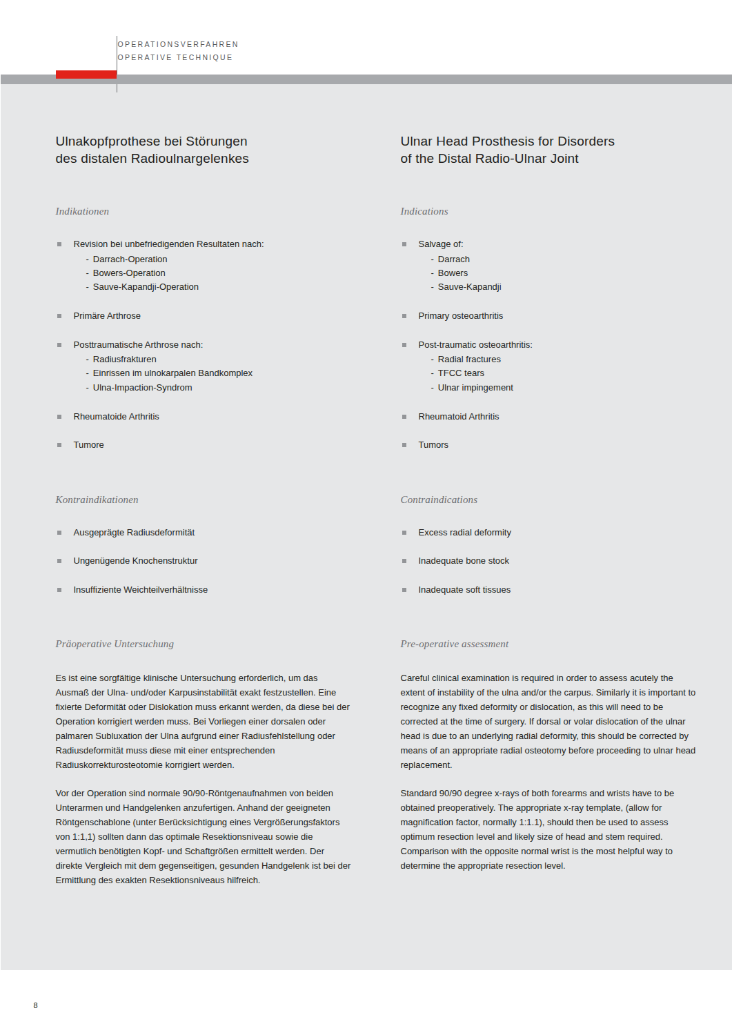Operationsverfahren
Operative Technique
Ulnakopfprothese bei Störungen
des distalen Radioulnargelenkes
Indikationen
Revision bei unbefriedigenden Resultaten nach:
Darrach-Operation
Bowers-Operation
Sauve-Kapandji-Operation
Primäre Arthrose
Posttraumatische Arthrose nach:
Radiusfrakturen
Einrissen im ulnokarpalen Bandkomplex
Ulna-Impaction-Syndrom
Rheumatoide Arthritis
Tumore
Kontraindikationen
Ausgeprägte Radiusdeformität
Ungenügende Knochenstruktur
Insuffiziente Weichteilverhältnisse
Präoperative Untersuchung
Es ist eine sorgfältige klinische Untersuchung erforderlich, um das Ausmaß der Ulna- und/oder Karpusinstabilität exakt festzustellen. Eine fixierte Deformität oder Dislokation muss erkannt werden, da diese bei der Operation korrigiert werden muss. Bei Vorliegen einer dorsalen oder palmaren Subluxation der Ulna aufgrund einer Radiusfehlstellung oder Radiusdeformität muss diese mit einer entsprechenden Radiuskorrekturosteotomie korrigiert werden.
Vor der Operation sind normale 90/90-Röntgenaufnahmen von beiden Unterarmen und Handgelenken anzufertigen. Anhand der geeigneten Röntgenschablone (unter Berücksichtigung eines Vergrößerungsfaktors von 1:1,1) sollten dann das optimale Resektionsniveau sowie die vermutlich benötigten Kopf- und Schaftgrößen ermittelt werden. Der direkte Vergleich mit dem gegenseitigen, gesunden Handgelenk ist bei der Ermittlung des exakten Resektionsniveaus hilfreich.
Ulnar Head Prosthesis for Disorders
of the Distal Radio-Ulnar Joint
Indications
Salvage of:
Darrach
Bowers
Sauve-Kapandji
Primary osteoarthritis
Post-traumatic osteoarthritis:
Radial fractures
TFCC tears
Ulnar impingement
Rheumatoid Arthritis
Tumors
Contraindications
Excess radial deformity
Inadequate bone stock
Inadequate soft tissues
Pre-operative assessment
Careful clinical examination is required in order to assess acutely the extent of instability of the ulna and/or the carpus. Similarly it is important to recognize any fixed deformity or dislocation, as this will need to be corrected at the time of surgery. If dorsal or volar dislocation of the ulnar head is due to an underlying radial deformity, this should be corrected by means of an appropriate radial osteotomy before proceeding to ulnar head replacement.
Standard 90/90 degree x-rays of both forearms and wrists have to be obtained preoperatively. The appropriate x-ray template, (allow for magnification factor, normally 1:1.1), should then be used to assess optimum resection level and likely size of head and stem required. Comparison with the opposite normal wrist is the most helpful way to determine the appropriate resection level.
8